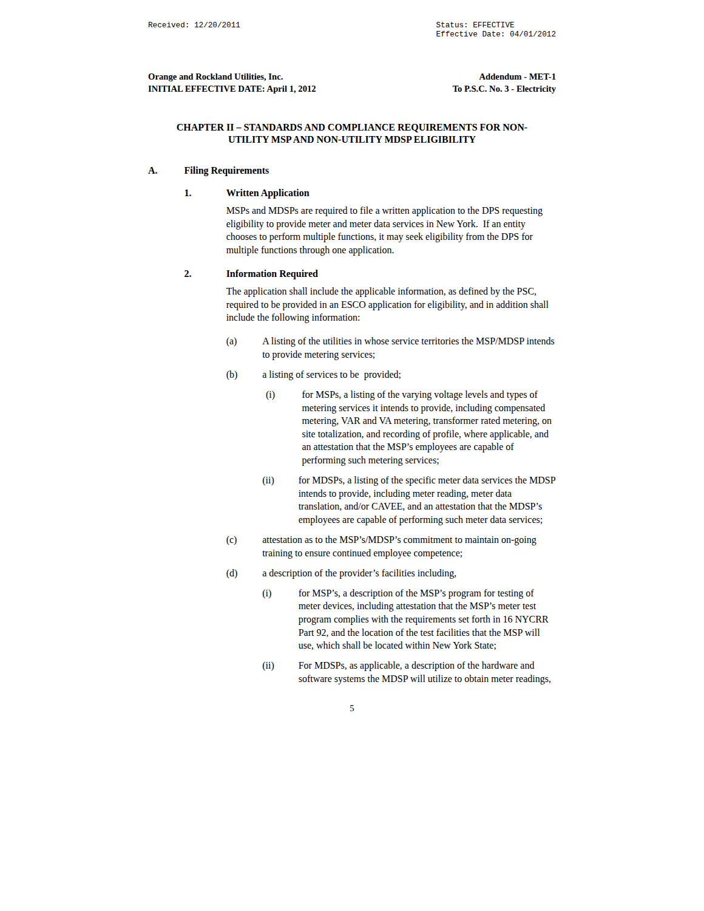Received: 12/20/2011
Status: EFFECTIVE
Effective Date: 04/01/2012
Orange and Rockland Utilities, Inc.
INITIAL EFFECTIVE DATE: April 1, 2012
Addendum - MET-1
To P.S.C. No. 3 - Electricity
CHAPTER II – STANDARDS AND COMPLIANCE REQUIREMENTS FOR NON-UTILITY MSP AND NON-UTILITY MDSP ELIGIBILITY
A.
Filing Requirements
1.
Written Application
MSPs and MDSPs are required to file a written application to the DPS requesting eligibility to provide meter and meter data services in New York. If an entity chooses to perform multiple functions, it may seek eligibility from the DPS for multiple functions through one application.
2.
Information Required
The application shall include the applicable information, as defined by the PSC, required to be provided in an ESCO application for eligibility, and in addition shall include the following information:
(a)
A listing of the utilities in whose service territories the MSP/MDSP intends to provide metering services;
(b)
a listing of services to be provided;
(i)
for MSPs, a listing of the varying voltage levels and types of metering services it intends to provide, including compensated metering, VAR and VA metering, transformer rated metering, on site totalization, and recording of profile, where applicable, and an attestation that the MSP’s employees are capable of performing such metering services;
(ii)
for MDSPs, a listing of the specific meter data services the MDSP intends to provide, including meter reading, meter data translation, and/or CAVEE, and an attestation that the MDSP’s employees are capable of performing such meter data services;
(c)
attestation as to the MSP’s/MDSP’s commitment to maintain on-going training to ensure continued employee competence;
(d)
a description of the provider’s facilities including,
(i)
for MSP’s, a description of the MSP’s program for testing of meter devices, including attestation that the MSP’s meter test program complies with the requirements set forth in 16 NYCRR Part 92, and the location of the test facilities that the MSP will use, which shall be located within New York State;
(ii)
For MDSPs, as applicable, a description of the hardware and software systems the MDSP will utilize to obtain meter readings,
5